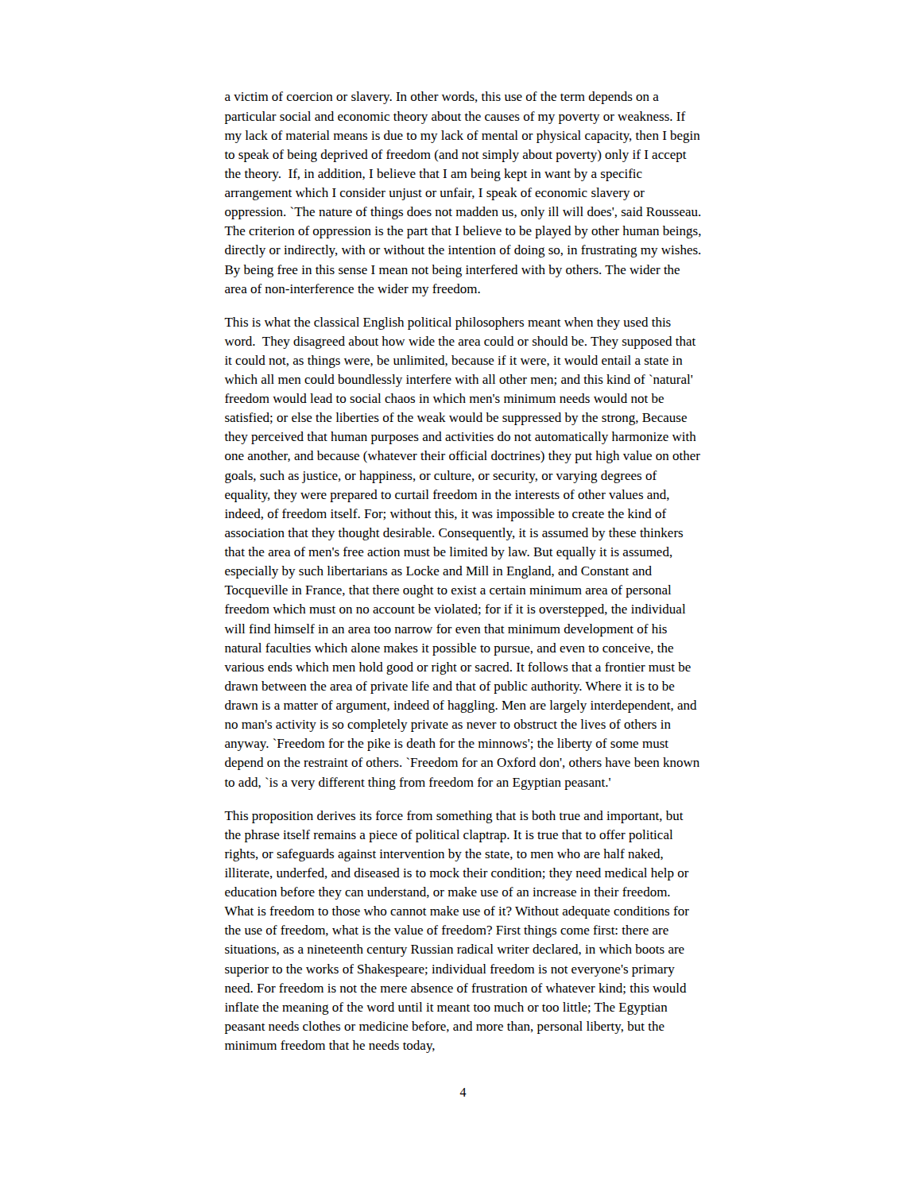a victim of coercion or slavery. In other words, this use of the term depends on a particular social and economic theory about the causes of my poverty or weakness. If my lack of material means is due to my lack of mental or physical capacity, then I begin to speak of being deprived of freedom (and not simply about poverty) only if I accept the theory. If, in addition, I believe that I am being kept in want by a specific arrangement which I consider unjust or unfair, I speak of economic slavery or oppression. `The nature of things does not madden us, only ill will does', said Rousseau. The criterion of oppression is the part that I believe to be played by other human beings, directly or indirectly, with or without the intention of doing so, in frustrating my wishes. By being free in this sense I mean not being interfered with by others. The wider the area of non-interference the wider my freedom.
This is what the classical English political philosophers meant when they used this word. They disagreed about how wide the area could or should be. They supposed that it could not, as things were, be unlimited, because if it were, it would entail a state in which all men could boundlessly interfere with all other men; and this kind of `natural' freedom would lead to social chaos in which men's minimum needs would not be satisfied; or else the liberties of the weak would be suppressed by the strong, Because they perceived that human purposes and activities do not automatically harmonize with one another, and because (whatever their official doctrines) they put high value on other goals, such as justice, or happiness, or culture, or security, or varying degrees of equality, they were prepared to curtail freedom in the interests of other values and, indeed, of freedom itself. For; without this, it was impossible to create the kind of association that they thought desirable. Consequently, it is assumed by these thinkers that the area of men's free action must be limited by law. But equally it is assumed, especially by such libertarians as Locke and Mill in England, and Constant and Tocqueville in France, that there ought to exist a certain minimum area of personal freedom which must on no account be violated; for if it is overstepped, the individual will find himself in an area too narrow for even that minimum development of his natural faculties which alone makes it possible to pursue, and even to conceive, the various ends which men hold good or right or sacred. It follows that a frontier must be drawn between the area of private life and that of public authority. Where it is to be drawn is a matter of argument, indeed of haggling. Men are largely interdependent, and no man's activity is so completely private as never to obstruct the lives of others in anyway. `Freedom for the pike is death for the minnows'; the liberty of some must depend on the restraint of others. `Freedom for an Oxford don', others have been known to add, `is a very different thing from freedom for an Egyptian peasant.'
This proposition derives its force from something that is both true and important, but the phrase itself remains a piece of political claptrap. It is true that to offer political rights, or safeguards against intervention by the state, to men who are half naked, illiterate, underfed, and diseased is to mock their condition; they need medical help or education before they can understand, or make use of an increase in their freedom. What is freedom to those who cannot make use of it? Without adequate conditions for the use of freedom, what is the value of freedom? First things come first: there are situations, as a nineteenth century Russian radical writer declared, in which boots are superior to the works of Shakespeare; individual freedom is not everyone's primary need. For freedom is not the mere absence of frustration of whatever kind; this would inflate the meaning of the word until it meant too much or too little; The Egyptian peasant needs clothes or medicine before, and more than, personal liberty, but the minimum freedom that he needs today,
4